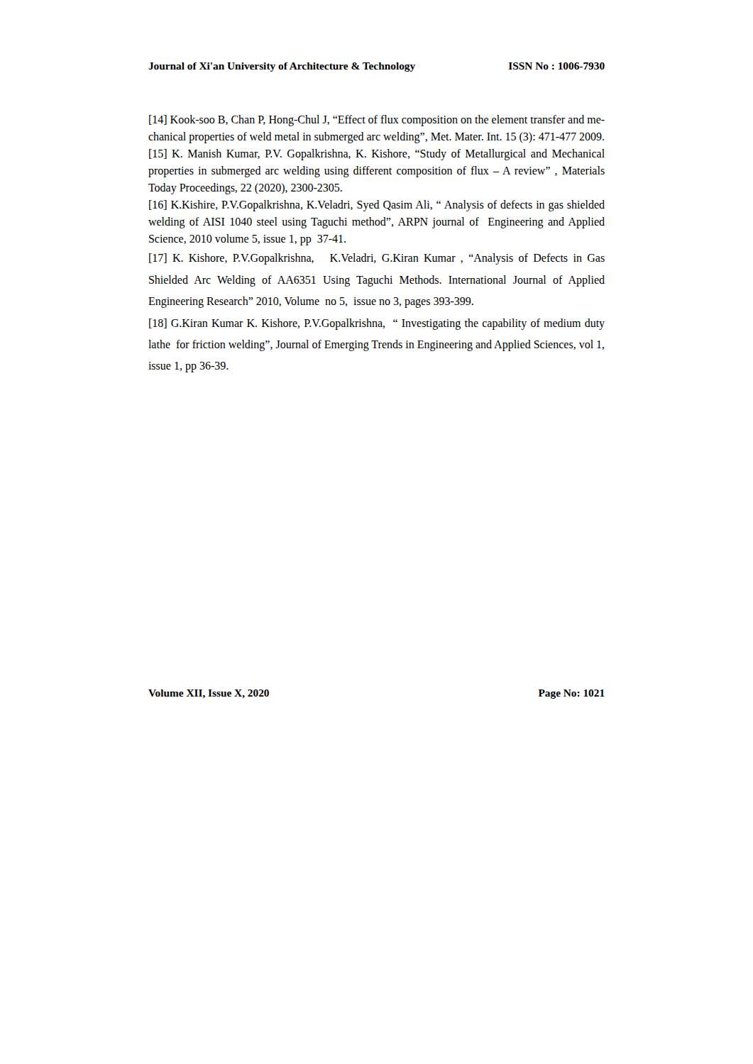Journal of Xi'an University of Architecture & Technology ISSN No : 1006-7930
[14] Kook-soo B, Chan P, Hong-Chul J, “Effect of flux composition on the element transfer and mechanical properties of weld metal in submerged arc welding”, Met. Mater. Int. 15 (3): 471-477 2009.
[15] K. Manish Kumar, P.V. Gopalkrishna, K. Kishore, “Study of Metallurgical and Mechanical properties in submerged arc welding using different composition of flux – A review” , Materials Today Proceedings, 22 (2020), 2300-2305.
[16] K.Kishire, P.V.Gopalkrishna, K.Veladri, Syed Qasim Ali, “ Analysis of defects in gas shielded welding of AISI 1040 steel using Taguchi method”, ARPN journal of Engineering and Applied Science, 2010 volume 5, issue 1, pp 37-41.
[17] K. Kishore, P.V.Gopalkrishna, K.Veladri, G.Kiran Kumar , “Analysis of Defects in Gas Shielded Arc Welding of AA6351 Using Taguchi Methods. International Journal of Applied Engineering Research” 2010, Volume no 5, issue no 3, pages 393-399.
[18] G.Kiran Kumar K. Kishore, P.V.Gopalkrishna, “ Investigating the capability of medium duty lathe for friction welding”, Journal of Emerging Trends in Engineering and Applied Sciences, vol 1, issue 1, pp 36-39.
Volume XII, Issue X, 2020 Page No: 1021